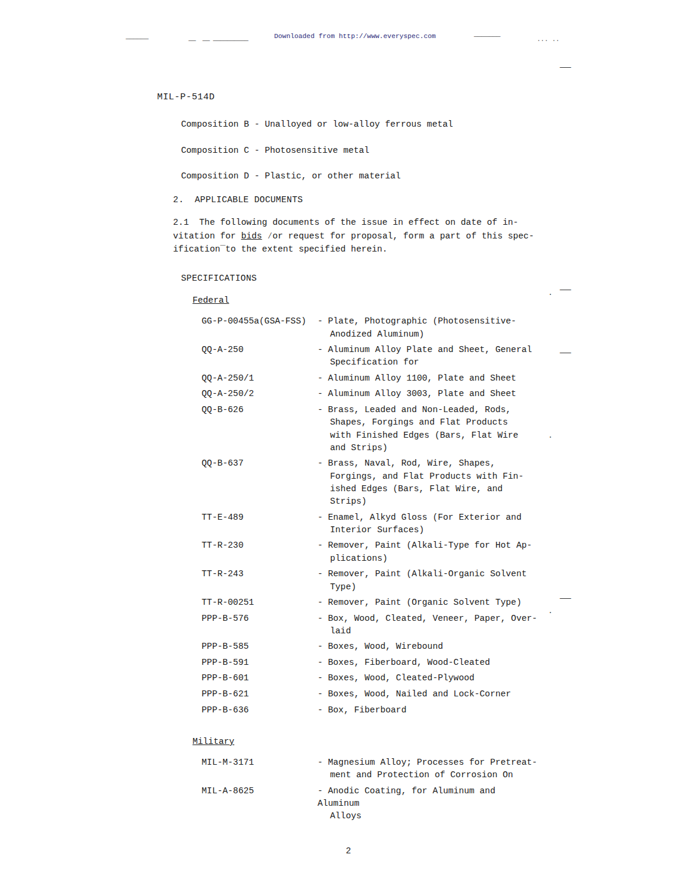—————— —— —— —————————— Downloaded from http://www.everyspec.com ——————— ··· ··
—
—
—
—
.
.
.
MIL-P-514D
Composition B - Unalloyed or low-alloy ferrous metal
Composition C - Photosensitive metal
Composition D - Plastic, or other material
2. APPLICABLE DOCUMENTS
2.1 The following documents of the issue in effect on date of in-
vitation for bids ⁄or request for proposal, form a part of this spec-
ification‾to the extent specified herein.
SPECIFICATIONS
Federal
| GG-P-00455a(GSA-FSS) | - Plate, Photographic (Photosensitive- Anodized Aluminum) |
| QQ-A-250 | - Aluminum Alloy Plate and Sheet, General Specification for |
| QQ-A-250/1 | - Aluminum Alloy 1100, Plate and Sheet |
| QQ-A-250/2 | - Aluminum Alloy 3003, Plate and Sheet |
| QQ-B-626 | - Brass, Leaded and Non-Leaded, Rods, Shapes, Forgings and Flat Products with Finished Edges (Bars, Flat Wire and Strips) |
| QQ-B-637 | - Brass, Naval, Rod, Wire, Shapes, Forgings, and Flat Products with Fin- ished Edges (Bars, Flat Wire, and Strips) |
| TT-E-489 | - Enamel, Alkyd Gloss (For Exterior and Interior Surfaces) |
| TT-R-230 | - Remover, Paint (Alkali-Type for Hot Ap- plications) |
| TT-R-243 | - Remover, Paint (Alkali-Organic Solvent Type) |
| TT-R-00251 | - Remover, Paint (Organic Solvent Type) |
| PPP-B-576 | - Box, Wood, Cleated, Veneer, Paper, Over- laid |
| PPP-B-585 | - Boxes, Wood, Wirebound |
| PPP-B-591 | - Boxes, Fiberboard, Wood-Cleated |
| PPP-B-601 | - Boxes, Wood, Cleated-Plywood |
| PPP-B-621 | - Boxes, Wood, Nailed and Lock-Corner |
| PPP-B-636 | - Box, Fiberboard |
Military
| MIL-M-3171 | - Magnesium Alloy; Processes for Pretreat- ment and Protection of Corrosion On |
| MIL-A-8625 | - Anodic Coating, for Aluminum and Aluminum Alloys |
2